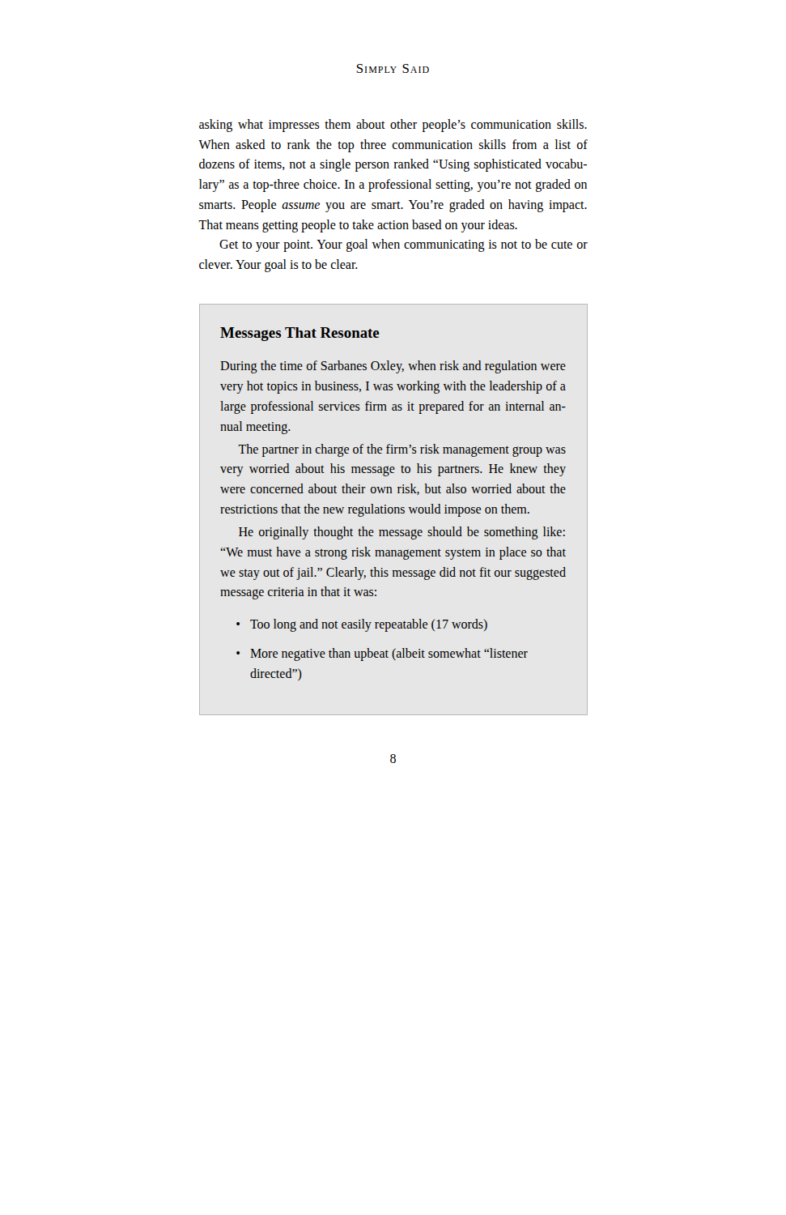Simply Said
asking what impresses them about other people’s communication skills. When asked to rank the top three communication skills from a list of dozens of items, not a single person ranked “Using sophisticated vocabulary” as a top-three choice. In a professional setting, you’re not graded on smarts. People assume you are smart. You’re graded on having impact. That means getting people to take action based on your ideas.
Get to your point. Your goal when communicating is not to be cute or clever. Your goal is to be clear.
Messages That Resonate
During the time of Sarbanes Oxley, when risk and regulation were very hot topics in business, I was working with the leadership of a large professional services firm as it prepared for an internal annual meeting.
The partner in charge of the firm’s risk management group was very worried about his message to his partners. He knew they were concerned about their own risk, but also worried about the restrictions that the new regulations would impose on them.
He originally thought the message should be something like: “We must have a strong risk management system in place so that we stay out of jail.” Clearly, this message did not fit our suggested message criteria in that it was:
Too long and not easily repeatable (17 words)
More negative than upbeat (albeit somewhat “listener directed”)
8